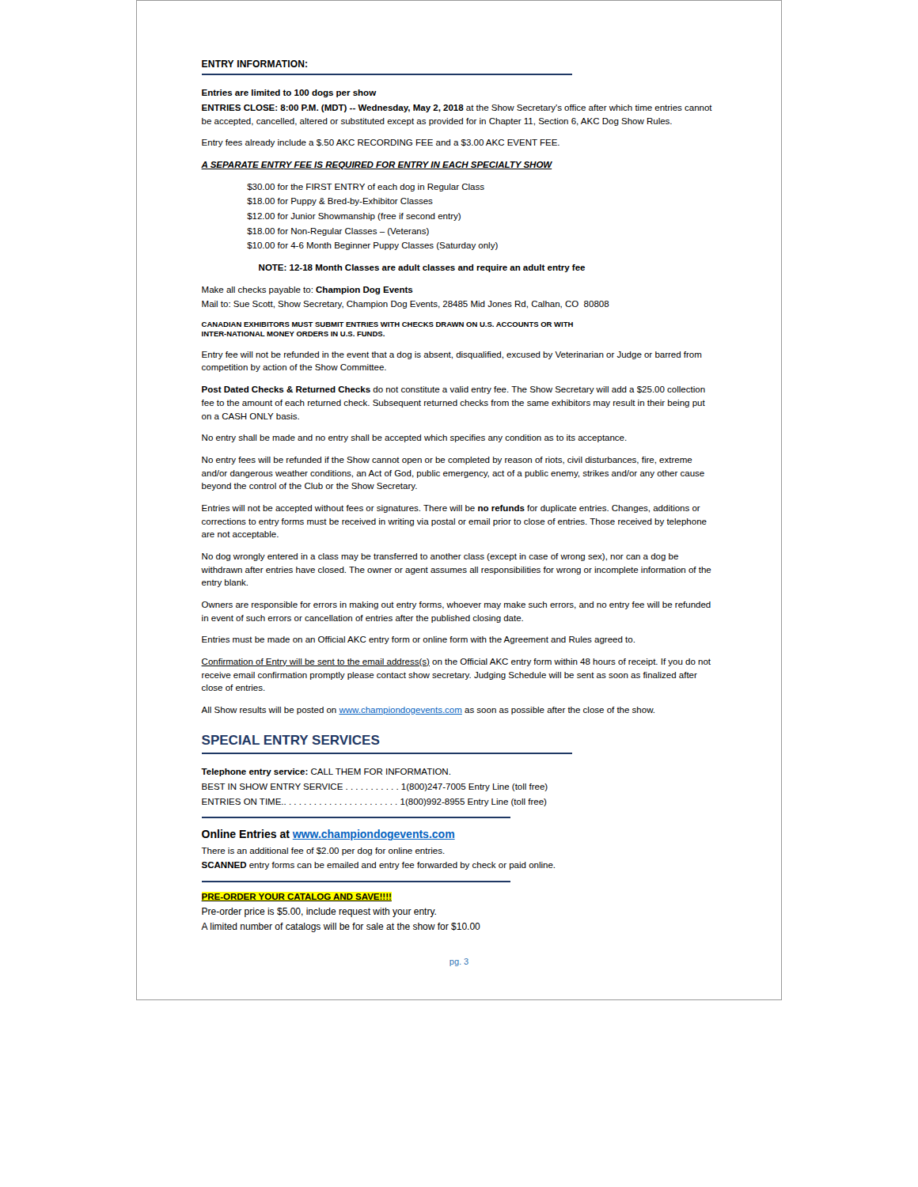ENTRY INFORMATION:
Entries are limited to 100 dogs per show
ENTRIES CLOSE: 8:00 P.M. (MDT) -- Wednesday, May 2, 2018 at the Show Secretary's office after which time entries cannot be accepted, cancelled, altered or substituted except as provided for in Chapter 11, Section 6, AKC Dog Show Rules.
Entry fees already include a $.50 AKC RECORDING FEE and a $3.00 AKC EVENT FEE.
A SEPARATE ENTRY FEE IS REQUIRED FOR ENTRY IN EACH SPECIALTY SHOW
$30.00 for the FIRST ENTRY of each dog in Regular Class
$18.00 for Puppy & Bred-by-Exhibitor Classes
$12.00 for Junior Showmanship (free if second entry)
$18.00 for Non-Regular Classes – (Veterans)
$10.00 for 4-6 Month Beginner Puppy Classes (Saturday only)
NOTE: 12-18 Month Classes are adult classes and require an adult entry fee
Make all checks payable to: Champion Dog Events
Mail to: Sue Scott, Show Secretary, Champion Dog Events, 28485 Mid Jones Rd, Calhan, CO 80808
CANADIAN EXHIBITORS MUST SUBMIT ENTRIES WITH CHECKS DRAWN ON U.S. ACCOUNTS OR WITH
INTER-NATIONAL MONEY ORDERS IN U.S. FUNDS.
Entry fee will not be refunded in the event that a dog is absent, disqualified, excused by Veterinarian or Judge or barred from competition by action of the Show Committee.
Post Dated Checks & Returned Checks do not constitute a valid entry fee. The Show Secretary will add a $25.00 collection fee to the amount of each returned check. Subsequent returned checks from the same exhibitors may result in their being put on a CASH ONLY basis.
No entry shall be made and no entry shall be accepted which specifies any condition as to its acceptance.
No entry fees will be refunded if the Show cannot open or be completed by reason of riots, civil disturbances, fire, extreme and/or dangerous weather conditions, an Act of God, public emergency, act of a public enemy, strikes and/or any other cause beyond the control of the Club or the Show Secretary.
Entries will not be accepted without fees or signatures. There will be no refunds for duplicate entries. Changes, additions or corrections to entry forms must be received in writing via postal or email prior to close of entries. Those received by telephone are not acceptable.
No dog wrongly entered in a class may be transferred to another class (except in case of wrong sex), nor can a dog be withdrawn after entries have closed. The owner or agent assumes all responsibilities for wrong or incomplete information of the entry blank.
Owners are responsible for errors in making out entry forms, whoever may make such errors, and no entry fee will be refunded in event of such errors or cancellation of entries after the published closing date.
Entries must be made on an Official AKC entry form or online form with the Agreement and Rules agreed to.
Confirmation of Entry will be sent to the email address(s) on the Official AKC entry form within 48 hours of receipt. If you do not receive email confirmation promptly please contact show secretary. Judging Schedule will be sent as soon as finalized after close of entries.
All Show results will be posted on www.championdogevents.com as soon as possible after the close of the show.
SPECIAL ENTRY SERVICES
Telephone entry service: CALL THEM FOR INFORMATION.
BEST IN SHOW ENTRY SERVICE . . . . . . . . . . . 1(800)247-7005 Entry Line (toll free)
ENTRIES ON TIME.. . . . . . . . . . . . . . . . . . . . . . . 1(800)992-8955 Entry Line (toll free)
Online Entries at www.championdogevents.com
There is an additional fee of $2.00 per dog for online entries.
SCANNED entry forms can be emailed and entry fee forwarded by check or paid online.
PRE-ORDER YOUR CATALOG AND SAVE!!!!
Pre-order price is $5.00, include request with your entry.
A limited number of catalogs will be for sale at the show for $10.00
pg. 3